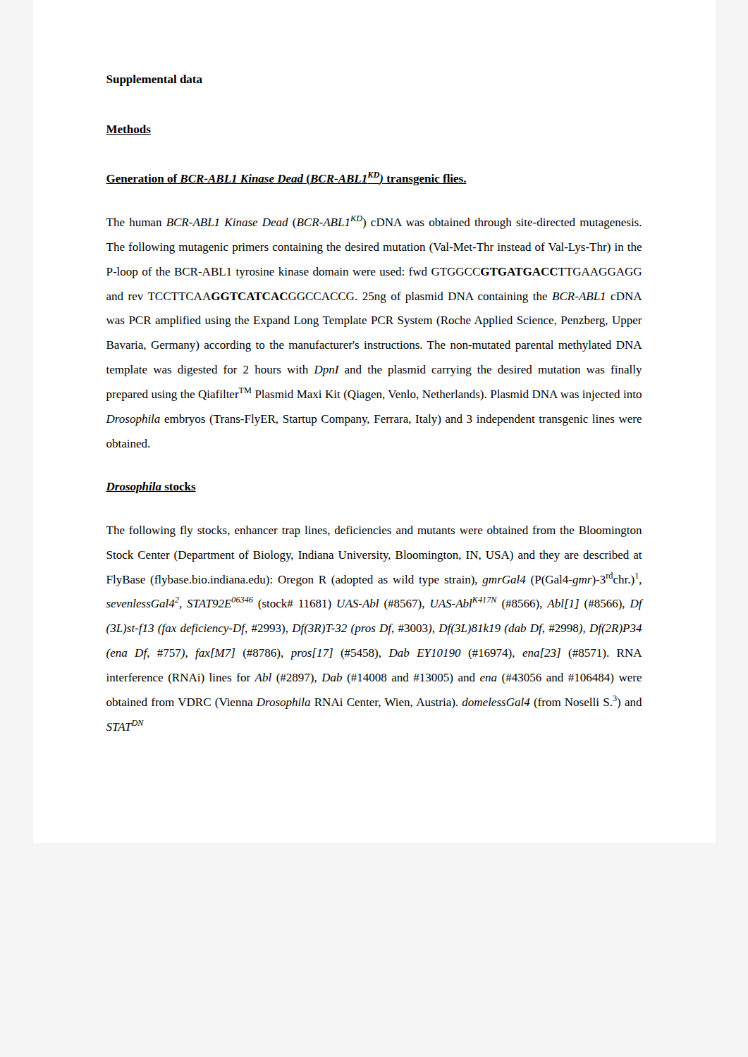Supplemental data
Methods
Generation of BCR-ABL1 Kinase Dead (BCR-ABL1KD) transgenic flies.
The human BCR-ABL1 Kinase Dead (BCR-ABL1KD) cDNA was obtained through site-directed mutagenesis. The following mutagenic primers containing the desired mutation (Val-Met-Thr instead of Val-Lys-Thr) in the P-loop of the BCR-ABL1 tyrosine kinase domain were used: fwd GTGGCCGTGATGACCTTGAAGGAGG and rev TCCTTCAAGGTCATCACGGCCACCG. 25ng of plasmid DNA containing the BCR-ABL1 cDNA was PCR amplified using the Expand Long Template PCR System (Roche Applied Science, Penzberg, Upper Bavaria, Germany) according to the manufacturer's instructions. The non-mutated parental methylated DNA template was digested for 2 hours with DpnI and the plasmid carrying the desired mutation was finally prepared using the QiafilterTM Plasmid Maxi Kit (Qiagen, Venlo, Netherlands). Plasmid DNA was injected into Drosophila embryos (Trans-FlyER, Startup Company, Ferrara, Italy) and 3 independent transgenic lines were obtained.
Drosophila stocks
The following fly stocks, enhancer trap lines, deficiencies and mutants were obtained from the Bloomington Stock Center (Department of Biology, Indiana University, Bloomington, IN, USA) and they are described at FlyBase (flybase.bio.indiana.edu): Oregon R (adopted as wild type strain), gmrGal4 (P(Gal4-gmr)-3rdchr.)1, sevenlessGal42, STAT92E06346 (stock# 11681) UAS-Abl (#8567), UAS-AblK417N (#8566), Abl[1] (#8566), Df (3L)st-f13 (fax deficiency-Df, #2993), Df(3R)T-32 (pros Df, #3003), Df(3L)81k19 (dab Df, #2998), Df(2R)P34 (ena Df, #757), fax[M7] (#8786), pros[17] (#5458), Dab EY10190 (#16974), ena[23] (#8571). RNA interference (RNAi) lines for Abl (#2897), Dab (#14008 and #13005) and ena (#43056 and #106484) were obtained from VDRC (Vienna Drosophila RNAi Center, Wien, Austria). domelessGal4 (from Noselli S.3) and STATDN